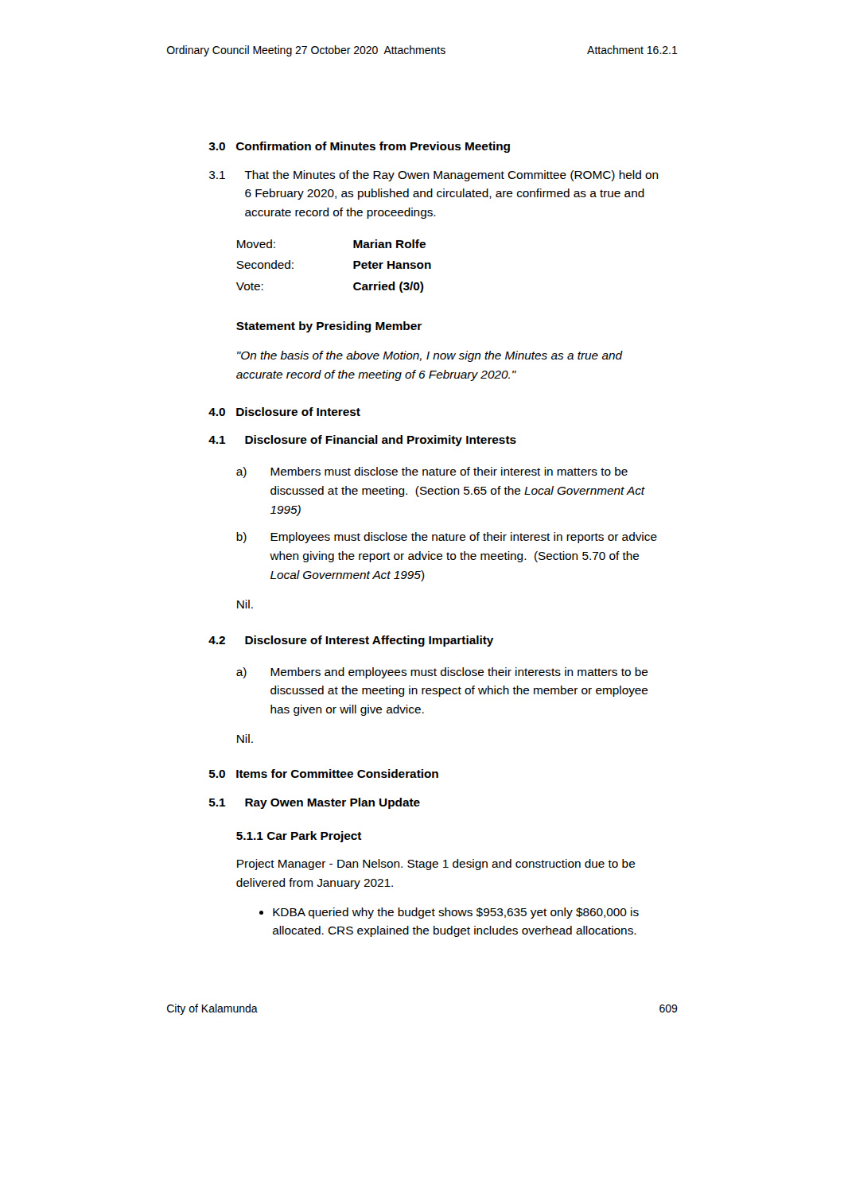Ordinary Council Meeting 27 October 2020 Attachments
Attachment 16.2.1
3.0 Confirmation of Minutes from Previous Meeting
3.1
That the Minutes of the Ray Owen Management Committee (ROMC) held on 6 February 2020, as published and circulated, are confirmed as a true and accurate record of the proceedings.
| Moved: | Marian Rolfe |
| Seconded: | Peter Hanson |
| Vote: | Carried (3/0) |
Statement by Presiding Member
"On the basis of the above Motion, I now sign the Minutes as a true and accurate record of the meeting of 6 February 2020."
4.0 Disclosure of Interest
4.1
Disclosure of Financial and Proximity Interests
a) Members must disclose the nature of their interest in matters to be discussed at the meeting. (Section 5.65 of the Local Government Act 1995)
b) Employees must disclose the nature of their interest in reports or advice when giving the report or advice to the meeting. (Section 5.70 of the Local Government Act 1995)
Nil.
4.2
Disclosure of Interest Affecting Impartiality
a) Members and employees must disclose their interests in matters to be discussed at the meeting in respect of which the member or employee has given or will give advice.
Nil.
5.0 Items for Committee Consideration
5.1
Ray Owen Master Plan Update
5.1.1 Car Park Project
Project Manager - Dan Nelson. Stage 1 design and construction due to be delivered from January 2021.
KDBA queried why the budget shows $953,635 yet only $860,000 is allocated. CRS explained the budget includes overhead allocations.
City of Kalamunda
609